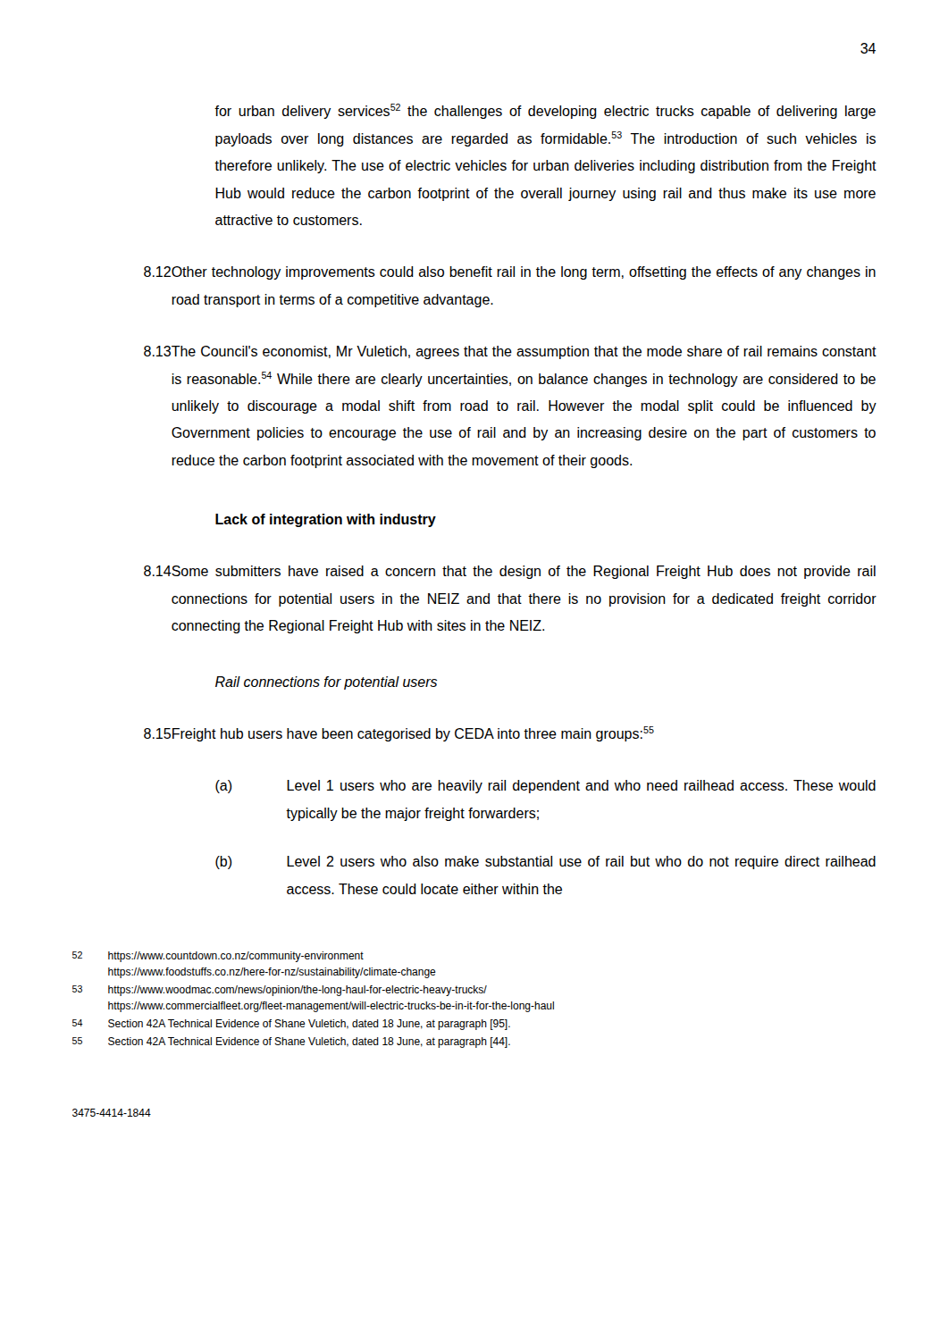34
for urban delivery services52 the challenges of developing electric trucks capable of delivering large payloads over long distances are regarded as formidable.53 The introduction of such vehicles is therefore unlikely. The use of electric vehicles for urban deliveries including distribution from the Freight Hub would reduce the carbon footprint of the overall journey using rail and thus make its use more attractive to customers.
8.12
Other technology improvements could also benefit rail in the long term, offsetting the effects of any changes in road transport in terms of a competitive advantage.
8.13
The Council's economist, Mr Vuletich, agrees that the assumption that the mode share of rail remains constant is reasonable.54 While there are clearly uncertainties, on balance changes in technology are considered to be unlikely to discourage a modal shift from road to rail. However the modal split could be influenced by Government policies to encourage the use of rail and by an increasing desire on the part of customers to reduce the carbon footprint associated with the movement of their goods.
Lack of integration with industry
8.14
Some submitters have raised a concern that the design of the Regional Freight Hub does not provide rail connections for potential users in the NEIZ and that there is no provision for a dedicated freight corridor connecting the Regional Freight Hub with sites in the NEIZ.
Rail connections for potential users
8.15
Freight hub users have been categorised by CEDA into three main groups:55
(a)
Level 1 users who are heavily rail dependent and who need railhead access. These would typically be the major freight forwarders;
(b)
Level 2 users who also make substantial use of rail but who do not require direct railhead access. These could locate either within the
52
https://www.countdown.co.nz/community-environment
https://www.foodstuffs.co.nz/here-for-nz/sustainability/climate-change
53
https://www.woodmac.com/news/opinion/the-long-haul-for-electric-heavy-trucks/
https://www.commercialfleet.org/fleet-management/will-electric-trucks-be-in-it-for-the-long-haul
54
Section 42A Technical Evidence of Shane Vuletich, dated 18 June, at paragraph [95].
55
Section 42A Technical Evidence of Shane Vuletich, dated 18 June, at paragraph [44].
3475-4414-1844